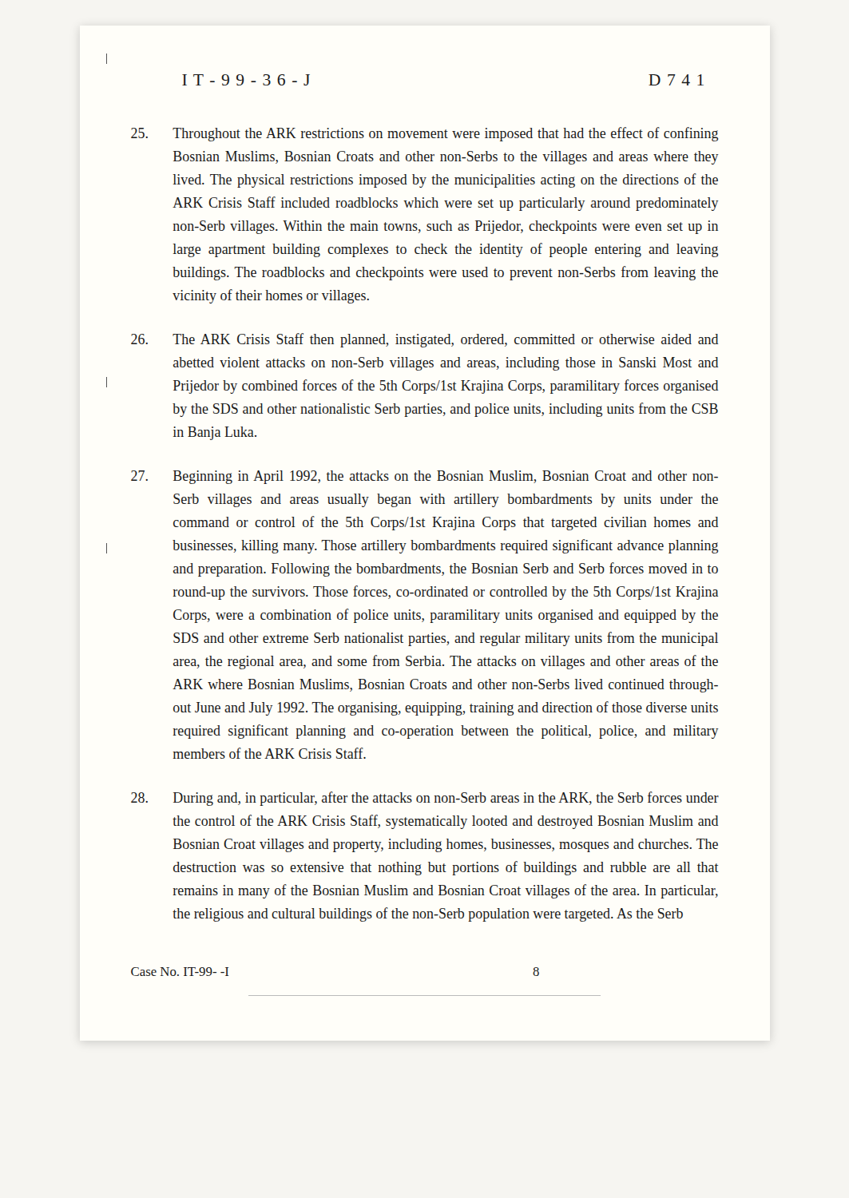I T - 9 9 - 3 6 - J D 7 4 1
25. Throughout the ARK restrictions on movement were imposed that had the effect of confining Bosnian Muslims, Bosnian Croats and other non-Serbs to the villages and areas where they lived. The physical restrictions imposed by the municipalities acting on the directions of the ARK Crisis Staff included roadblocks which were set up particularly around predominately non-Serb villages. Within the main towns, such as Prijedor, checkpoints were even set up in large apartment building complexes to check the identity of people entering and leaving buildings. The roadblocks and checkpoints were used to prevent non-Serbs from leaving the vicinity of their homes or villages.
26. The ARK Crisis Staff then planned, instigated, ordered, committed or otherwise aided and abetted violent attacks on non-Serb villages and areas, including those in Sanski Most and Prijedor by combined forces of the 5th Corps/1st Krajina Corps, paramilitary forces organised by the SDS and other nationalistic Serb parties, and police units, including units from the CSB in Banja Luka.
27. Beginning in April 1992, the attacks on the Bosnian Muslim, Bosnian Croat and other non-Serb villages and areas usually began with artillery bombardments by units under the command or control of the 5th Corps/1st Krajina Corps that targeted civilian homes and businesses, killing many. Those artillery bombardments required significant advance planning and preparation. Following the bombardments, the Bosnian Serb and Serb forces moved in to round-up the survivors. Those forces, co-ordinated or controlled by the 5th Corps/1st Krajina Corps, were a combination of police units, paramilitary units organised and equipped by the SDS and other extreme Serb nationalist parties, and regular military units from the municipal area, the regional area, and some from Serbia. The attacks on villages and other areas of the ARK where Bosnian Muslims, Bosnian Croats and other non-Serbs lived continued through-out June and July 1992. The organising, equipping, training and direction of those diverse units required significant planning and co-operation between the political, police, and military members of the ARK Crisis Staff.
28. During and, in particular, after the attacks on non-Serb areas in the ARK, the Serb forces under the control of the ARK Crisis Staff, systematically looted and destroyed Bosnian Muslim and Bosnian Croat villages and property, including homes, businesses, mosques and churches. The destruction was so extensive that nothing but portions of buildings and rubble are all that remains in many of the Bosnian Muslim and Bosnian Croat villages of the area. In particular, the religious and cultural buildings of the non-Serb population were targeted. As the Serb
Case No. IT-99- -I 8